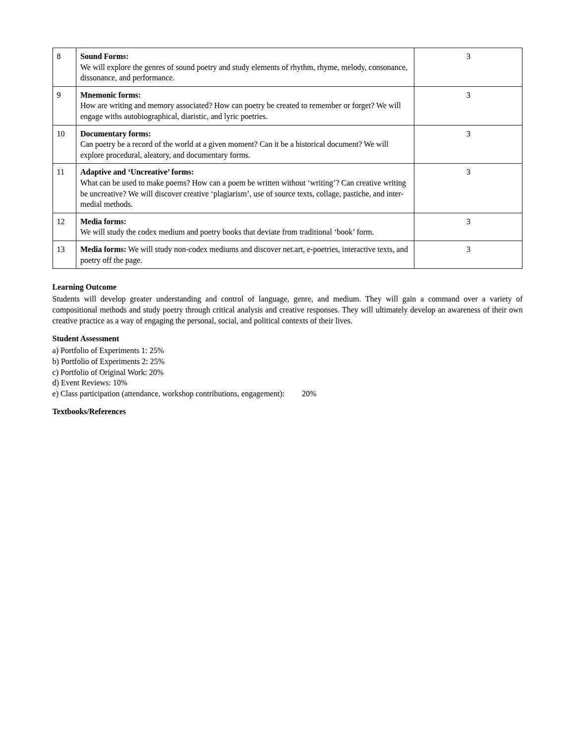| 8 | Sound Forms: We will explore the genres of sound poetry and study elements of rhythm, rhyme, melody, consonance, dissonance, and performance. | 3 |
| 9 | Mnemonic forms: How are writing and memory associated? How can poetry be created to remember or forget? We will engage withs autobiographical, diaristic, and lyric poetries. | 3 |
| 10 | Documentary forms: Can poetry be a record of the world at a given moment? Can it be a historical document? We will explore procedural, aleatory, and documentary forms. | 3 |
| 11 | Adaptive and ‘Uncreative’ forms: What can be used to make poems? How can a poem be written without ‘writing’? Can creative writing be uncreative? We will discover creative ‘plagiarism’, use of source texts, collage, pastiche, and inter-medial methods. | 3 |
| 12 | Media forms: We will study the codex medium and poetry books that deviate from traditional ‘book’ form. | 3 |
| 13 | Media forms: We will study non-codex mediums and discover net.art, e-poetries, interactive texts, and poetry off the page. | 3 |
Learning Outcome
Students will develop greater understanding and control of language, genre, and medium. They will gain a command over a variety of compositional methods and study poetry through critical analysis and creative responses. They will ultimately develop an awareness of their own creative practice as a way of engaging the personal, social, and political contexts of their lives.
Student Assessment
a) Portfolio of Experiments 1: 25%
b) Portfolio of Experiments 2: 25%
c) Portfolio of Original Work: 20%
d) Event Reviews: 10%
e) Class participation (attendance, workshop contributions, engagement): 20%
Textbooks/References